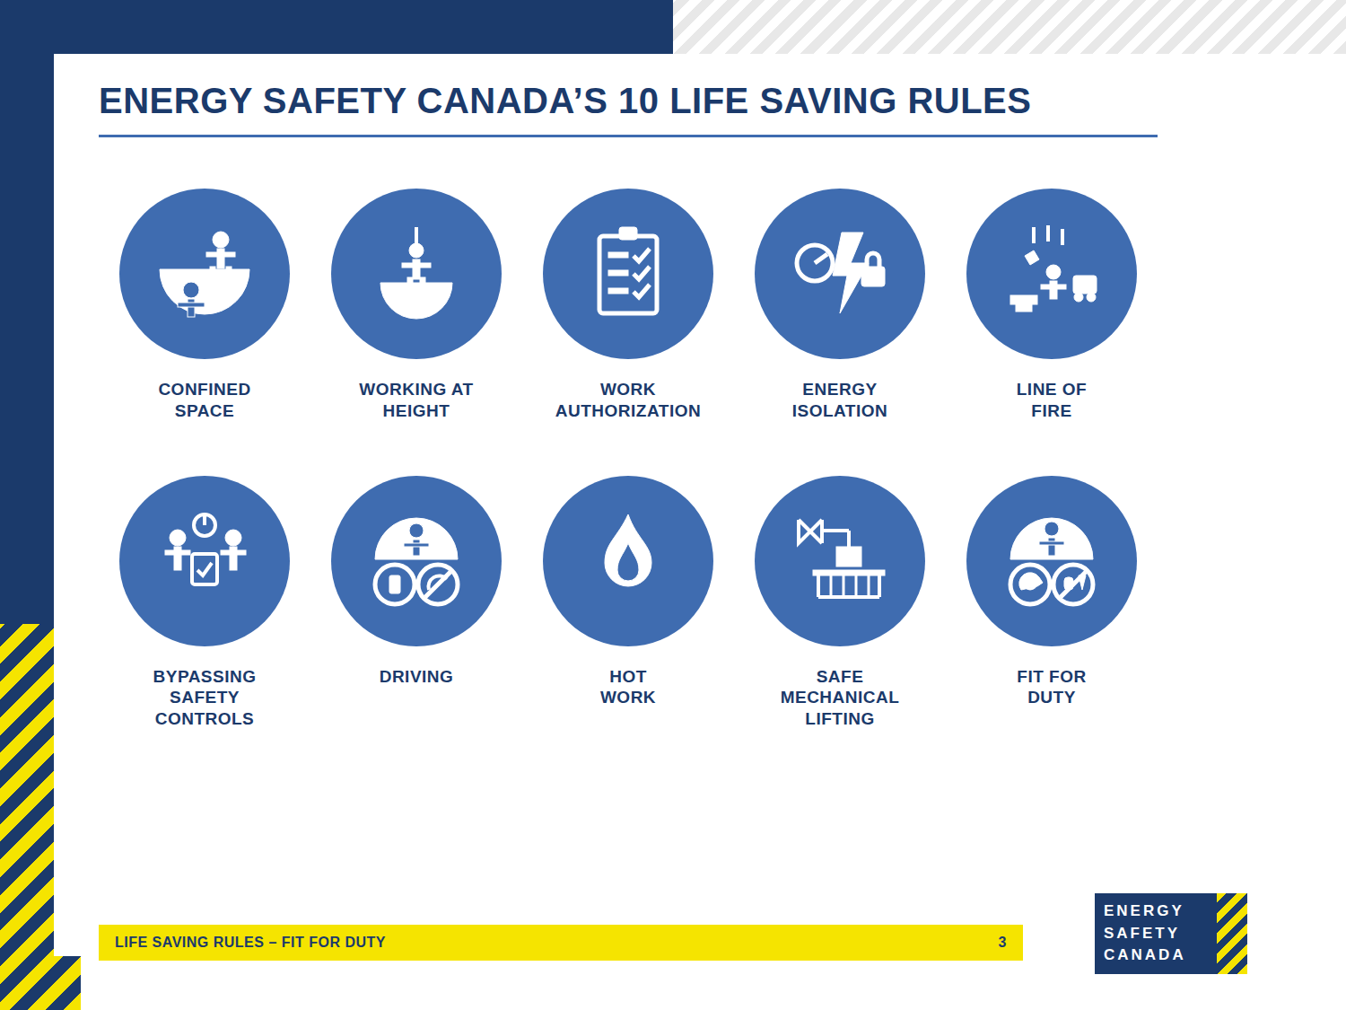ENERGY SAFETY CANADA’S 10 LIFE SAVING RULES
Confined
Space
Working at
Height
Work
Authorization
Energy
Isolation
Line of
Fire
Bypassing
Safety
Controls
Driving
Hot
Work
Safe
Mechanical
Lifting
Fit for
Duty
LIFE SAVING RULES – FIT FOR DUTY 3
ENERGY
SAFETY
CANADA